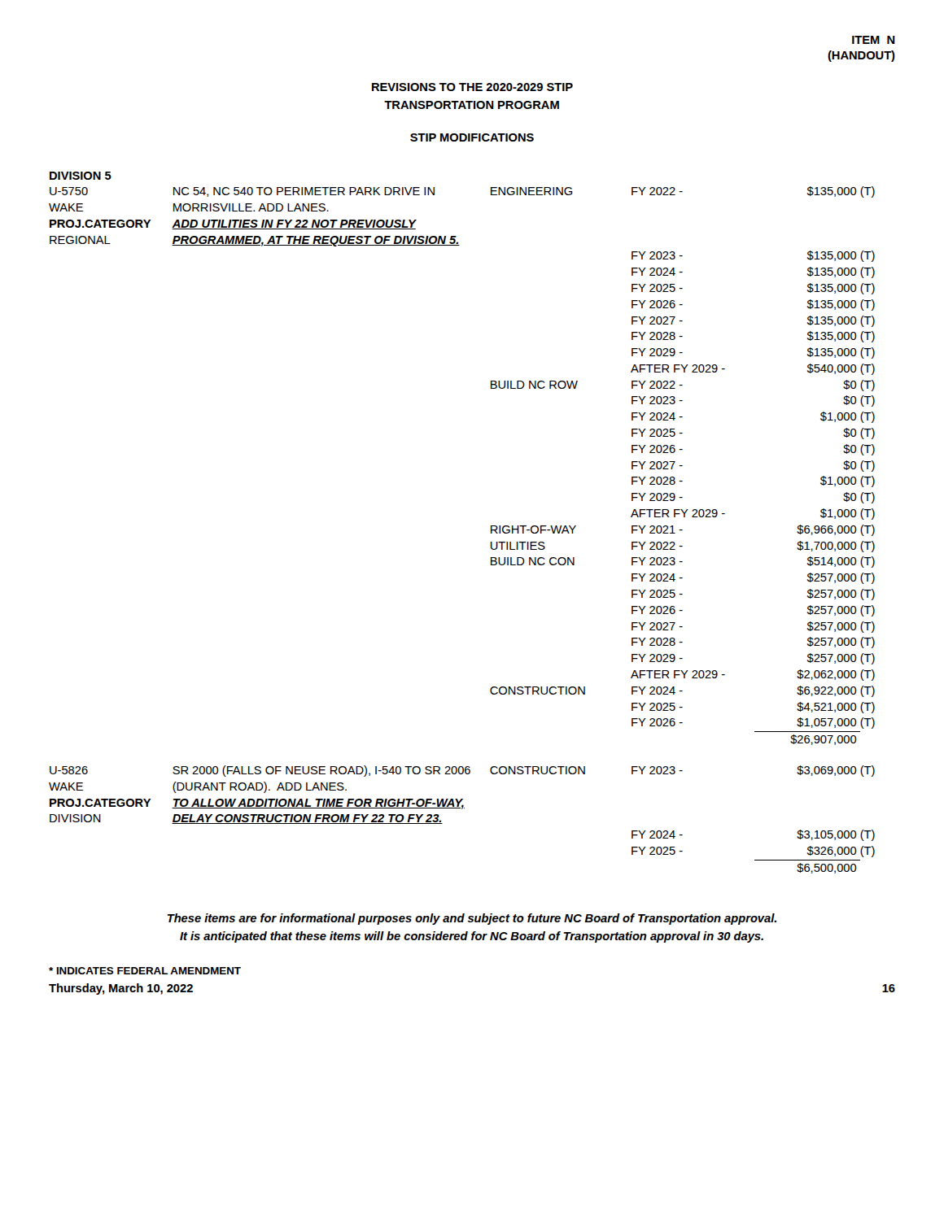ITEM N
(HANDOUT)
Revisions to the 2020-2029 STIP
TRANSPORTATION PROGRAM
STIP MODIFICATIONS
DIVISION 5
| U-5750 WAKE PROJ.CATEGORY REGIONAL | NC 54, NC 540 TO PERIMETER PARK DRIVE IN MORRISVILLE. ADD LANES. ADD UTILITIES IN FY 22 NOT PREVIOUSLY PROGRAMMED, AT THE REQUEST OF DIVISION 5. | ENGINEERING | FY 2022 - | $135,000 | (T) |
| | | | FY 2023 - | $135,000 | (T) |
| | | | FY 2024 - | $135,000 | (T) |
| | | | FY 2025 - | $135,000 | (T) |
| | | | FY 2026 - | $135,000 | (T) |
| | | | FY 2027 - | $135,000 | (T) |
| | | | FY 2028 - | $135,000 | (T) |
| | | | FY 2029 - | $135,000 | (T) |
| | | | AFTER FY 2029 - | $540,000 | (T) |
| | | BUILD NC ROW | FY 2022 - | $0 | (T) |
| | | | FY 2023 - | $0 | (T) |
| | | | FY 2024 - | $1,000 | (T) |
| | | | FY 2025 - | $0 | (T) |
| | | | FY 2026 - | $0 | (T) |
| | | | FY 2027 - | $0 | (T) |
| | | | FY 2028 - | $1,000 | (T) |
| | | | FY 2029 - | $0 | (T) |
| | | | AFTER FY 2029 - | $1,000 | (T) |
| | | RIGHT-OF-WAY | FY 2021 - | $6,966,000 | (T) |
| | | UTILITIES | FY 2022 - | $1,700,000 | (T) |
| | | BUILD NC CON | FY 2023 - | $514,000 | (T) |
| | | | FY 2024 - | $257,000 | (T) |
| | | | FY 2025 - | $257,000 | (T) |
| | | | FY 2026 - | $257,000 | (T) |
| | | | FY 2027 - | $257,000 | (T) |
| | | | FY 2028 - | $257,000 | (T) |
| | | | FY 2029 - | $257,000 | (T) |
| | | | AFTER FY 2029 - | $2,062,000 | (T) |
| | | CONSTRUCTION | FY 2024 - | $6,922,000 | (T) |
| | | | FY 2025 - | $4,521,000 | (T) |
| | | | FY 2026 - | $1,057,000 | (T) |
| | | | | $26,907,000 | |
| U-5826 WAKE PROJ.CATEGORY DIVISION | SR 2000 (FALLS OF NEUSE ROAD), I-540 TO SR 2006 (DURANT ROAD). ADD LANES. TO ALLOW ADDITIONAL TIME FOR RIGHT-OF-WAY, DELAY CONSTRUCTION FROM FY 22 TO FY 23. | CONSTRUCTION | FY 2023 - | $3,069,000 | (T) |
| | | | FY 2024 - | $3,105,000 | (T) |
| | | | FY 2025 - | $326,000 | (T) |
| | | | | $6,500,000 | |
These items are for informational purposes only and subject to future NC Board of Transportation approval.
It is anticipated that these items will be considered for NC Board of Transportation approval in 30 days.
* INDICATES FEDERAL AMENDMENT
Thursday, March 10, 2022 16